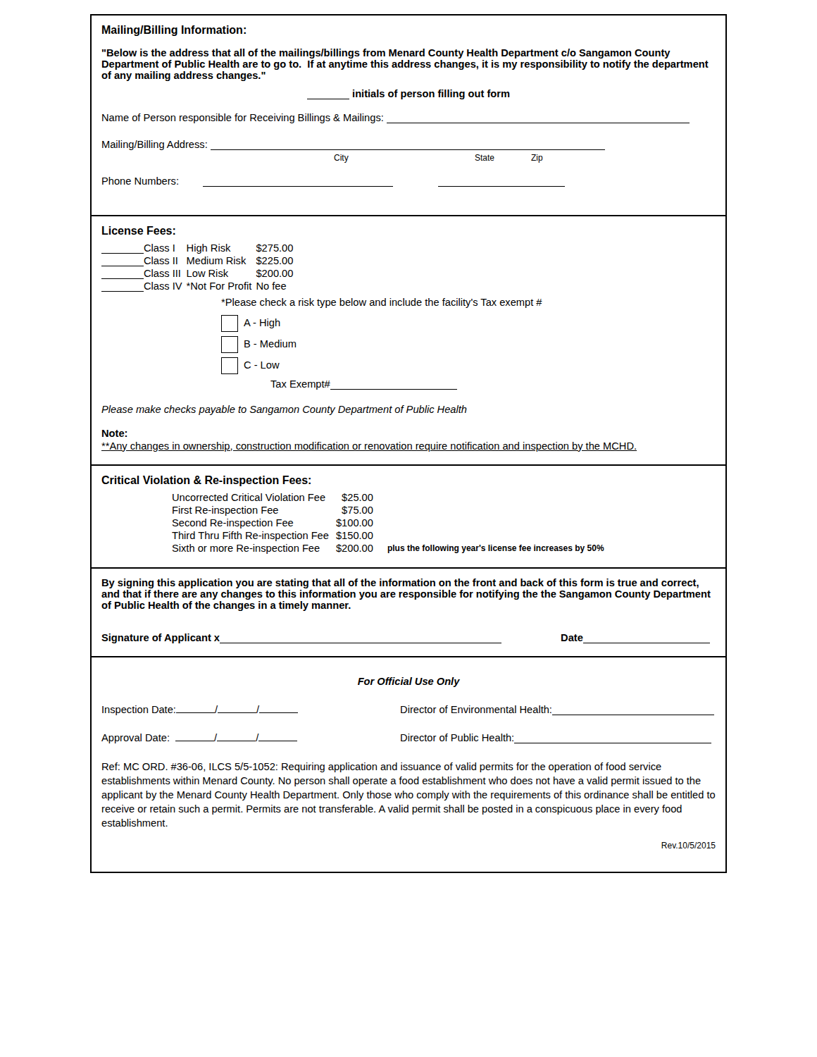Mailing/Billing Information:
"Below is the address that all of the mailings/billings from Menard County Health Department c/o Sangamon County Department of Public Health are to go to. If at anytime this address changes, it is my responsibility to notify the department of any mailing address changes."
initials of person filling out form
Name of Person responsible for Receiving Billings & Mailings:
Mailing/Billing Address:
City State Zip
Phone Numbers:
License Fees:
| Class I | High Risk | $275.00 |
| Class II | Medium Risk | $225.00 |
| Class III | Low Risk | $200.00 |
| Class IV | *Not For Profit | No fee |
*Please check a risk type below and include the facility's Tax exempt #
A - High
B - Medium
C - Low
Tax Exempt#
Please make checks payable to Sangamon County Department of Public Health
Note:
**Any changes in ownership, construction modification or renovation require notification and inspection by the MCHD.
Critical Violation & Re-inspection Fees:
| Uncorrected Critical Violation Fee | $25.00 | |
| First Re-inspection Fee | $75.00 | |
| Second Re-inspection Fee | $100.00 | |
| Third Thru Fifth Re-inspection Fee | $150.00 | |
| Sixth or more Re-inspection Fee | $200.00 | plus the following year's license fee increases by 50% |
By signing this application you are stating that all of the information on the front and back of this form is true and correct, and that if there are any changes to this information you are responsible for notifying the the Sangamon County Department of Public Health of the changes in a timely manner.
Signature of Applicant x Date
For Official Use Only
Inspection Date: / / Director of Environmental Health:
Approval Date: / / Director of Public Health:
Ref: MC ORD. #36-06, ILCS 5/5-1052: Requiring application and issuance of valid permits for the operation of food service establishments within Menard County. No person shall operate a food establishment who does not have a valid permit issued to the applicant by the Menard County Health Department. Only those who comply with the requirements of this ordinance shall be entitled to receive or retain such a permit. Permits are not transferable. A valid permit shall be posted in a conspicuous place in every food establishment.
Rev.10/5/2015